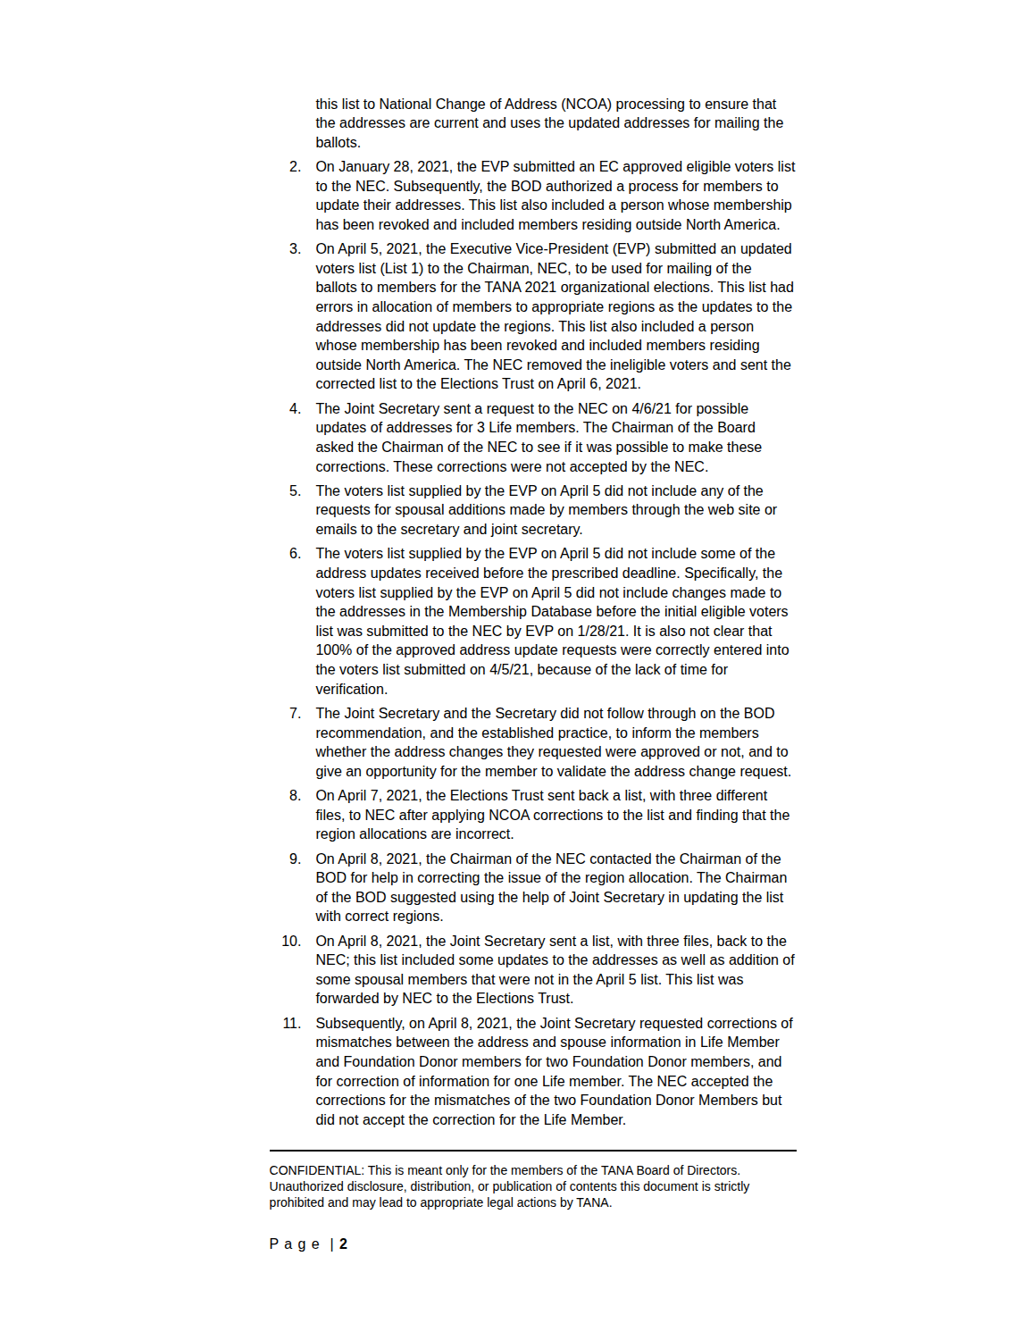this list to National Change of Address (NCOA) processing to ensure that the addresses are current and uses the updated addresses for mailing the ballots.
On January 28, 2021, the EVP submitted an EC approved eligible voters list to the NEC. Subsequently, the BOD authorized a process for members to update their addresses. This list also included a person whose membership has been revoked and included members residing outside North America.
On April 5, 2021, the Executive Vice-President (EVP) submitted an updated voters list (List 1) to the Chairman, NEC, to be used for mailing of the ballots to members for the TANA 2021 organizational elections. This list had errors in allocation of members to appropriate regions as the updates to the addresses did not update the regions. This list also included a person whose membership has been revoked and included members residing outside North America. The NEC removed the ineligible voters and sent the corrected list to the Elections Trust on April 6, 2021.
The Joint Secretary sent a request to the NEC on 4/6/21 for possible updates of addresses for 3 Life members. The Chairman of the Board asked the Chairman of the NEC to see if it was possible to make these corrections. These corrections were not accepted by the NEC.
The voters list supplied by the EVP on April 5 did not include any of the requests for spousal additions made by members through the web site or emails to the secretary and joint secretary.
The voters list supplied by the EVP on April 5 did not include some of the address updates received before the prescribed deadline. Specifically, the voters list supplied by the EVP on April 5 did not include changes made to the addresses in the Membership Database before the initial eligible voters list was submitted to the NEC by EVP on 1/28/21. It is also not clear that 100% of the approved address update requests were correctly entered into the voters list submitted on 4/5/21, because of the lack of time for verification.
The Joint Secretary and the Secretary did not follow through on the BOD recommendation, and the established practice, to inform the members whether the address changes they requested were approved or not, and to give an opportunity for the member to validate the address change request.
On April 7, 2021, the Elections Trust sent back a list, with three different files, to NEC after applying NCOA corrections to the list and finding that the region allocations are incorrect.
On April 8, 2021, the Chairman of the NEC contacted the Chairman of the BOD for help in correcting the issue of the region allocation. The Chairman of the BOD suggested using the help of Joint Secretary in updating the list with correct regions.
On April 8, 2021, the Joint Secretary sent a list, with three files, back to the NEC; this list included some updates to the addresses as well as addition of some spousal members that were not in the April 5 list. This list was forwarded by NEC to the Elections Trust.
Subsequently, on April 8, 2021, the Joint Secretary requested corrections of mismatches between the address and spouse information in Life Member and Foundation Donor members for two Foundation Donor members, and for correction of information for one Life member. The NEC accepted the corrections for the mismatches of the two Foundation Donor Members but did not accept the correction for the Life Member.
CONFIDENTIAL: This is meant only for the members of the TANA Board of Directors. Unauthorized disclosure, distribution, or publication of contents this document is strictly prohibited and may lead to appropriate legal actions by TANA.
P a g e | 2